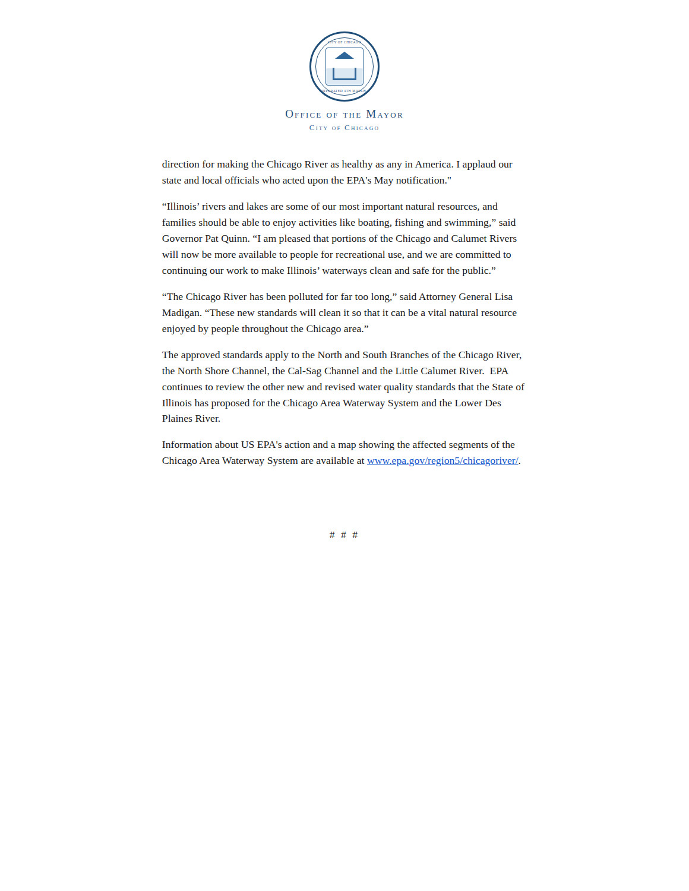City of Chicago
Incorporated 4th March 1837
Office of the Mayor
City of Chicago
direction for making the Chicago River as healthy as any in America. I applaud our state and local officials who acted upon the EPA's May notification."
“Illinois’ rivers and lakes are some of our most important natural resources, and families should be able to enjoy activities like boating, fishing and swimming,” said Governor Pat Quinn. “I am pleased that portions of the Chicago and Calumet Rivers will now be more available to people for recreational use, and we are committed to continuing our work to make Illinois’ waterways clean and safe for the public.”
“The Chicago River has been polluted for far too long,” said Attorney General Lisa Madigan. “These new standards will clean it so that it can be a vital natural resource enjoyed by people throughout the Chicago area.”
The approved standards apply to the North and South Branches of the Chicago River, the North Shore Channel, the Cal-Sag Channel and the Little Calumet River. EPA continues to review the other new and revised water quality standards that the State of Illinois has proposed for the Chicago Area Waterway System and the Lower Des Plaines River.
Information about US EPA's action and a map showing the affected segments of the Chicago Area Waterway System are available at www.epa.gov/region5/chicagoriver/.
# # #